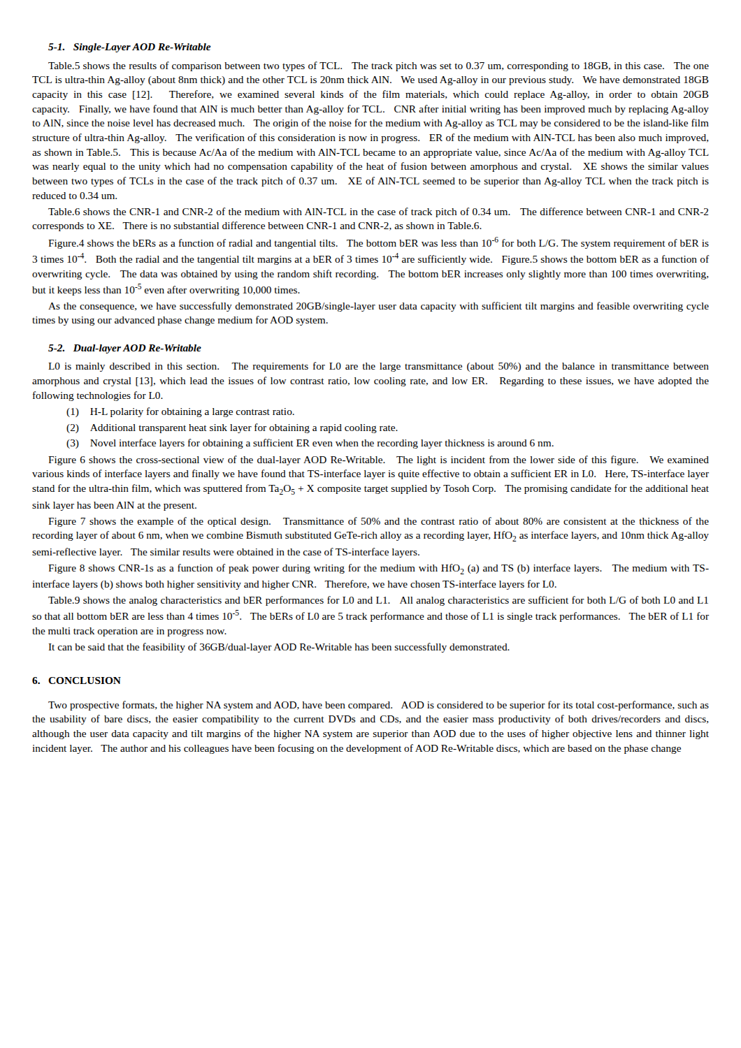5-1. Single-Layer AOD Re-Writable
Table.5 shows the results of comparison between two types of TCL. The track pitch was set to 0.37 um, corresponding to 18GB, in this case. The one TCL is ultra-thin Ag-alloy (about 8nm thick) and the other TCL is 20nm thick AlN. We used Ag-alloy in our previous study. We have demonstrated 18GB capacity in this case [12]. Therefore, we examined several kinds of the film materials, which could replace Ag-alloy, in order to obtain 20GB capacity. Finally, we have found that AlN is much better than Ag-alloy for TCL. CNR after initial writing has been improved much by replacing Ag-alloy to AlN, since the noise level has decreased much. The origin of the noise for the medium with Ag-alloy as TCL may be considered to be the island-like film structure of ultra-thin Ag-alloy. The verification of this consideration is now in progress. ER of the medium with AlN-TCL has been also much improved, as shown in Table.5. This is because Ac/Aa of the medium with AlN-TCL became to an appropriate value, since Ac/Aa of the medium with Ag-alloy TCL was nearly equal to the unity which had no compensation capability of the heat of fusion between amorphous and crystal. XE shows the similar values between two types of TCLs in the case of the track pitch of 0.37 um. XE of AlN-TCL seemed to be superior than Ag-alloy TCL when the track pitch is reduced to 0.34 um.
Table.6 shows the CNR-1 and CNR-2 of the medium with AlN-TCL in the case of track pitch of 0.34 um. The difference between CNR-1 and CNR-2 corresponds to XE. There is no substantial difference between CNR-1 and CNR-2, as shown in Table.6.
Figure.4 shows the bERs as a function of radial and tangential tilts. The bottom bER was less than 10-6 for both L/G. The system requirement of bER is 3 times 10-4. Both the radial and the tangential tilt margins at a bER of 3 times 10-4 are sufficiently wide. Figure.5 shows the bottom bER as a function of overwriting cycle. The data was obtained by using the random shift recording. The bottom bER increases only slightly more than 100 times overwriting, but it keeps less than 10-5 even after overwriting 10,000 times.
As the consequence, we have successfully demonstrated 20GB/single-layer user data capacity with sufficient tilt margins and feasible overwriting cycle times by using our advanced phase change medium for AOD system.
5-2. Dual-layer AOD Re-Writable
L0 is mainly described in this section. The requirements for L0 are the large transmittance (about 50%) and the balance in transmittance between amorphous and crystal [13], which lead the issues of low contrast ratio, low cooling rate, and low ER. Regarding to these issues, we have adopted the following technologies for L0.
(1) H-L polarity for obtaining a large contrast ratio.
(2) Additional transparent heat sink layer for obtaining a rapid cooling rate.
(3) Novel interface layers for obtaining a sufficient ER even when the recording layer thickness is around 6 nm.
Figure 6 shows the cross-sectional view of the dual-layer AOD Re-Writable. The light is incident from the lower side of this figure. We examined various kinds of interface layers and finally we have found that TS-interface layer is quite effective to obtain a sufficient ER in L0. Here, TS-interface layer stand for the ultra-thin film, which was sputtered from Ta2O5 + X composite target supplied by Tosoh Corp. The promising candidate for the additional heat sink layer has been AlN at the present.
Figure 7 shows the example of the optical design. Transmittance of 50% and the contrast ratio of about 80% are consistent at the thickness of the recording layer of about 6 nm, when we combine Bismuth substituted GeTe-rich alloy as a recording layer, HfO2 as interface layers, and 10nm thick Ag-alloy semi-reflective layer. The similar results were obtained in the case of TS-interface layers.
Figure 8 shows CNR-1s as a function of peak power during writing for the medium with HfO2 (a) and TS (b) interface layers. The medium with TS-interface layers (b) shows both higher sensitivity and higher CNR. Therefore, we have chosen TS-interface layers for L0.
Table.9 shows the analog characteristics and bER performances for L0 and L1. All analog characteristics are sufficient for both L/G of both L0 and L1 so that all bottom bER are less than 4 times 10-5. The bERs of L0 are 5 track performance and those of L1 is single track performances. The bER of L1 for the multi track operation are in progress now.
It can be said that the feasibility of 36GB/dual-layer AOD Re-Writable has been successfully demonstrated.
6. CONCLUSION
Two prospective formats, the higher NA system and AOD, have been compared. AOD is considered to be superior for its total cost-performance, such as the usability of bare discs, the easier compatibility to the current DVDs and CDs, and the easier mass productivity of both drives/recorders and discs, although the user data capacity and tilt margins of the higher NA system are superior than AOD due to the uses of higher objective lens and thinner light incident layer. The author and his colleagues have been focusing on the development of AOD Re-Writable discs, which are based on the phase change